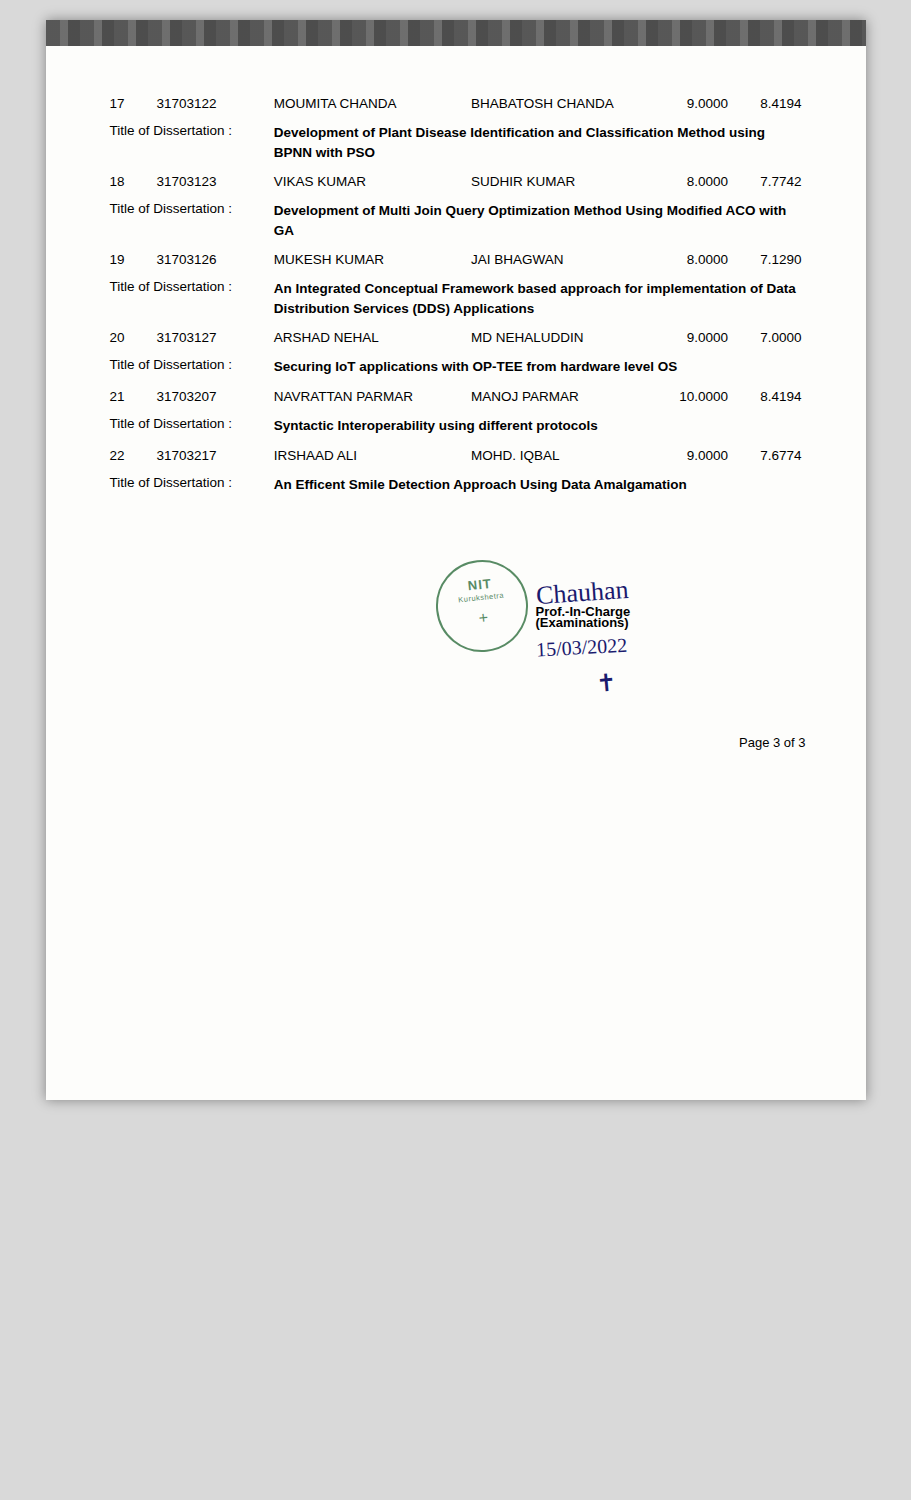| 17 | 31703122 | MOUMITA CHANDA | BHABATOSH CHANDA | 9.0000 | 8.4194 |
| Title of Dissertation : | Development of Plant Disease Identification and Classification Method using BPNN with PSO |
| 18 | 31703123 | VIKAS KUMAR | SUDHIR KUMAR | 8.0000 | 7.7742 |
| Title of Dissertation : | Development of Multi Join Query Optimization Method Using Modified ACO with GA |
| 19 | 31703126 | MUKESH KUMAR | JAI BHAGWAN | 8.0000 | 7.1290 |
| Title of Dissertation : | An Integrated Conceptual Framework based approach for implementation of Data Distribution Services (DDS) Applications |
| 20 | 31703127 | ARSHAD NEHAL | MD NEHALUDDIN | 9.0000 | 7.0000 |
| Title of Dissertation : | Securing IoT applications with OP-TEE from hardware level OS |
| 21 | 31703207 | NAVRATTAN PARMAR | MANOJ PARMAR | 10.0000 | 8.4194 |
| Title of Dissertation : | Syntactic Interoperability using different protocols |
| 22 | 31703217 | IRSHAAD ALI | MOHD. IQBAL | 9.0000 | 7.6774 |
| Title of Dissertation : | An Efficent Smile Detection Approach Using Data Amalgamation |
NIT Kurukshetra +
Chauhan Prof.-In-Charge (Examinations) 15/03/2022 ✝
Page 3 of 3